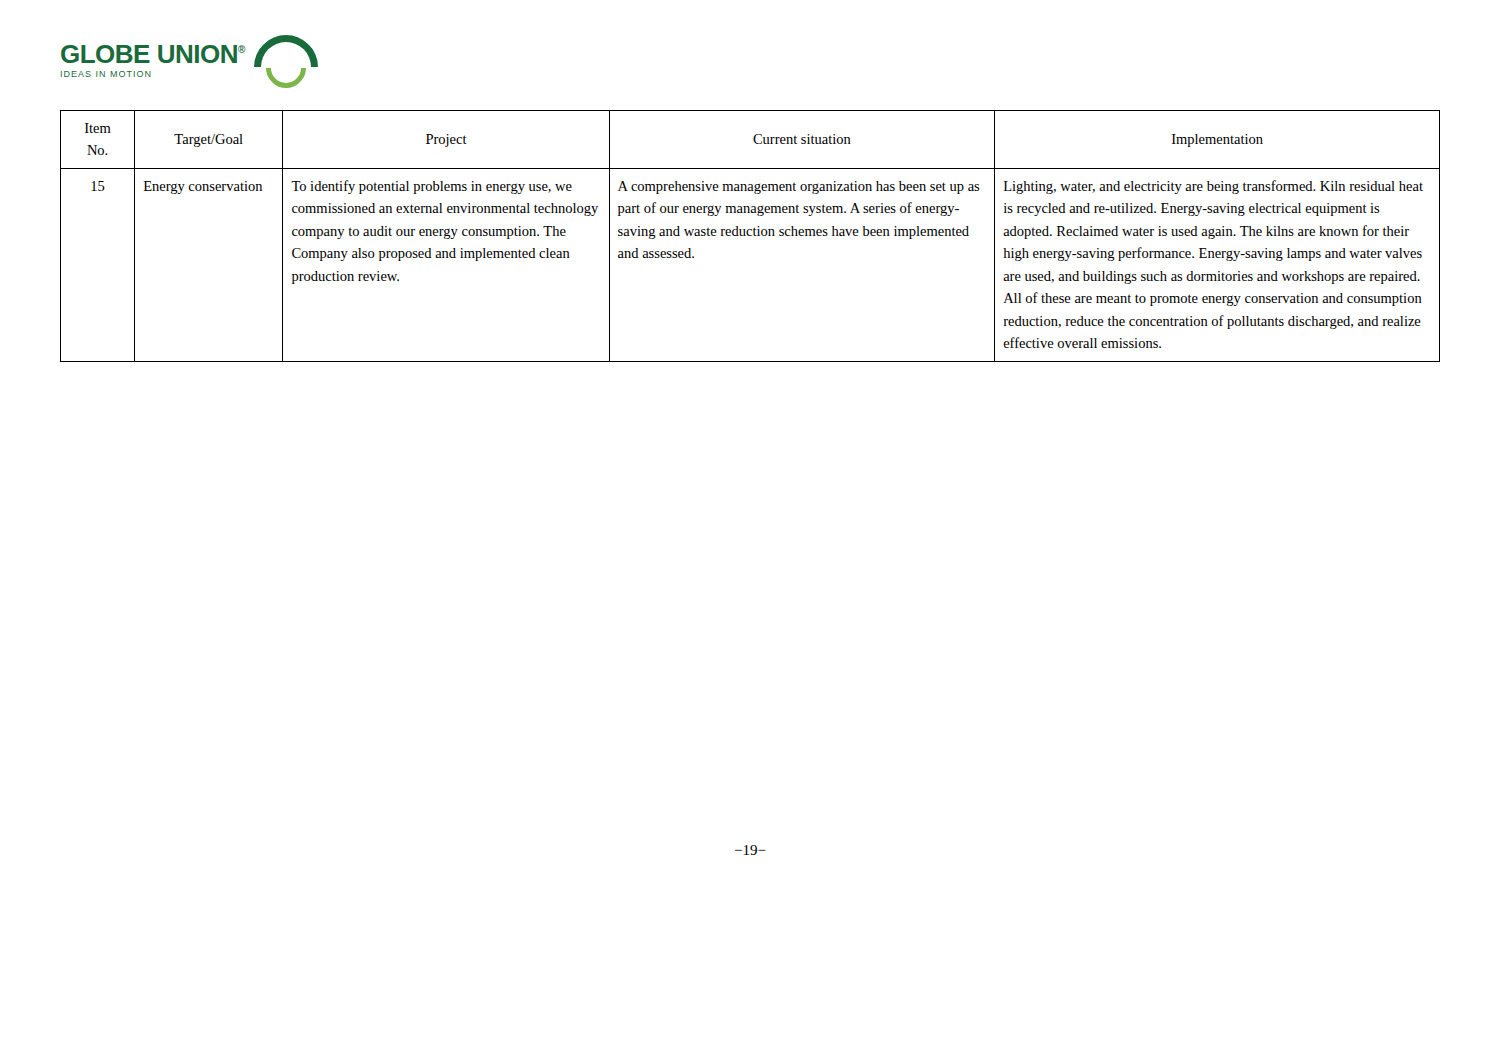GLOBE UNION®
IDEAS IN MOTION
| Item No. | Target/Goal | Project | Current situation | Implementation |
| --- | --- | --- | --- | --- |
| 15 | Energy conservation | To identify potential problems in energy use, we commissioned an external environmental technology company to audit our energy consumption. The Company also proposed and implemented clean production review. | A comprehensive management organization has been set up as part of our energy management system. A series of energy-saving and waste reduction schemes have been implemented and assessed. | Lighting, water, and electricity are being transformed. Kiln residual heat is recycled and re-utilized. Energy-saving electrical equipment is adopted. Reclaimed water is used again. The kilns are known for their high energy-saving performance. Energy-saving lamps and water valves are used, and buildings such as dormitories and workshops are repaired. All of these are meant to promote energy conservation and consumption reduction, reduce the concentration of pollutants discharged, and realize effective overall emissions. |
−19−